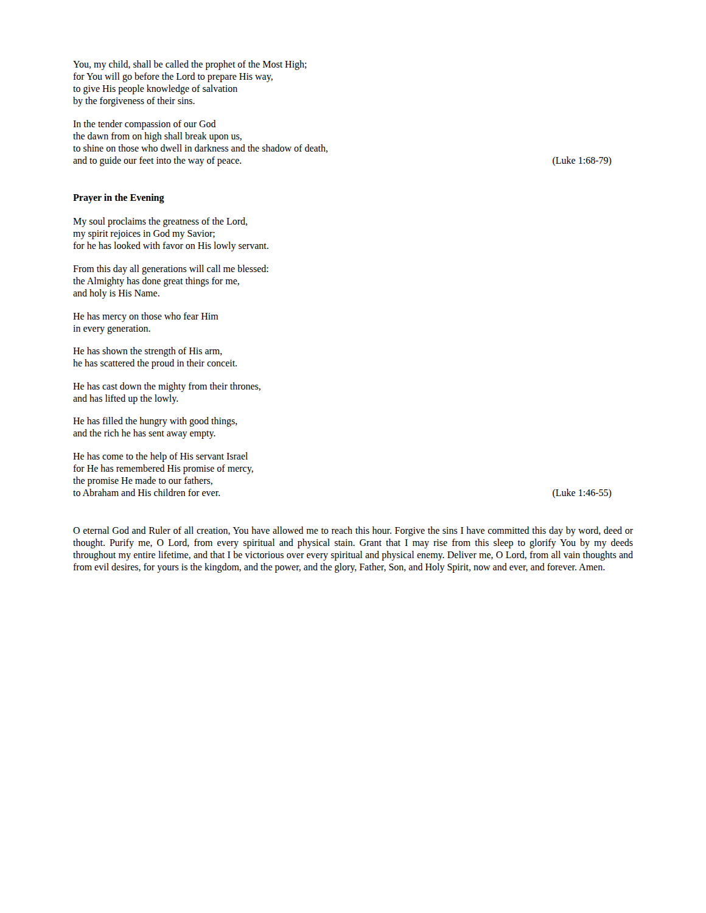You, my child, shall be called the prophet of the Most High;
for You will go before the Lord to prepare His way,
to give His people knowledge of salvation
by the forgiveness of their sins.
In the tender compassion of our God
the dawn from on high shall break upon us,
to shine on those who dwell in darkness and the shadow of death,
and to guide our feet into the way of peace. (Luke 1:68-79)
Prayer in the Evening
My soul proclaims the greatness of the Lord,
my spirit rejoices in God my Savior;
for he has looked with favor on His lowly servant.
From this day all generations will call me blessed:
the Almighty has done great things for me,
and holy is His Name.
He has mercy on those who fear Him
in every generation.
He has shown the strength of His arm,
he has scattered the proud in their conceit.
He has cast down the mighty from their thrones,
and has lifted up the lowly.
He has filled the hungry with good things,
and the rich he has sent away empty.
He has come to the help of His servant Israel
for He has remembered His promise of mercy,
the promise He made to our fathers,
to Abraham and His children for ever. (Luke 1:46-55)
O eternal God and Ruler of all creation, You have allowed me to reach this hour. Forgive the sins I have committed this day by word, deed or thought. Purify me, O Lord, from every spiritual and physical stain. Grant that I may rise from this sleep to glorify You by my deeds throughout my entire lifetime, and that I be victorious over every spiritual and physical enemy. Deliver me, O Lord, from all vain thoughts and from evil desires, for yours is the kingdom, and the power, and the glory, Father, Son, and Holy Spirit, now and ever, and forever. Amen.